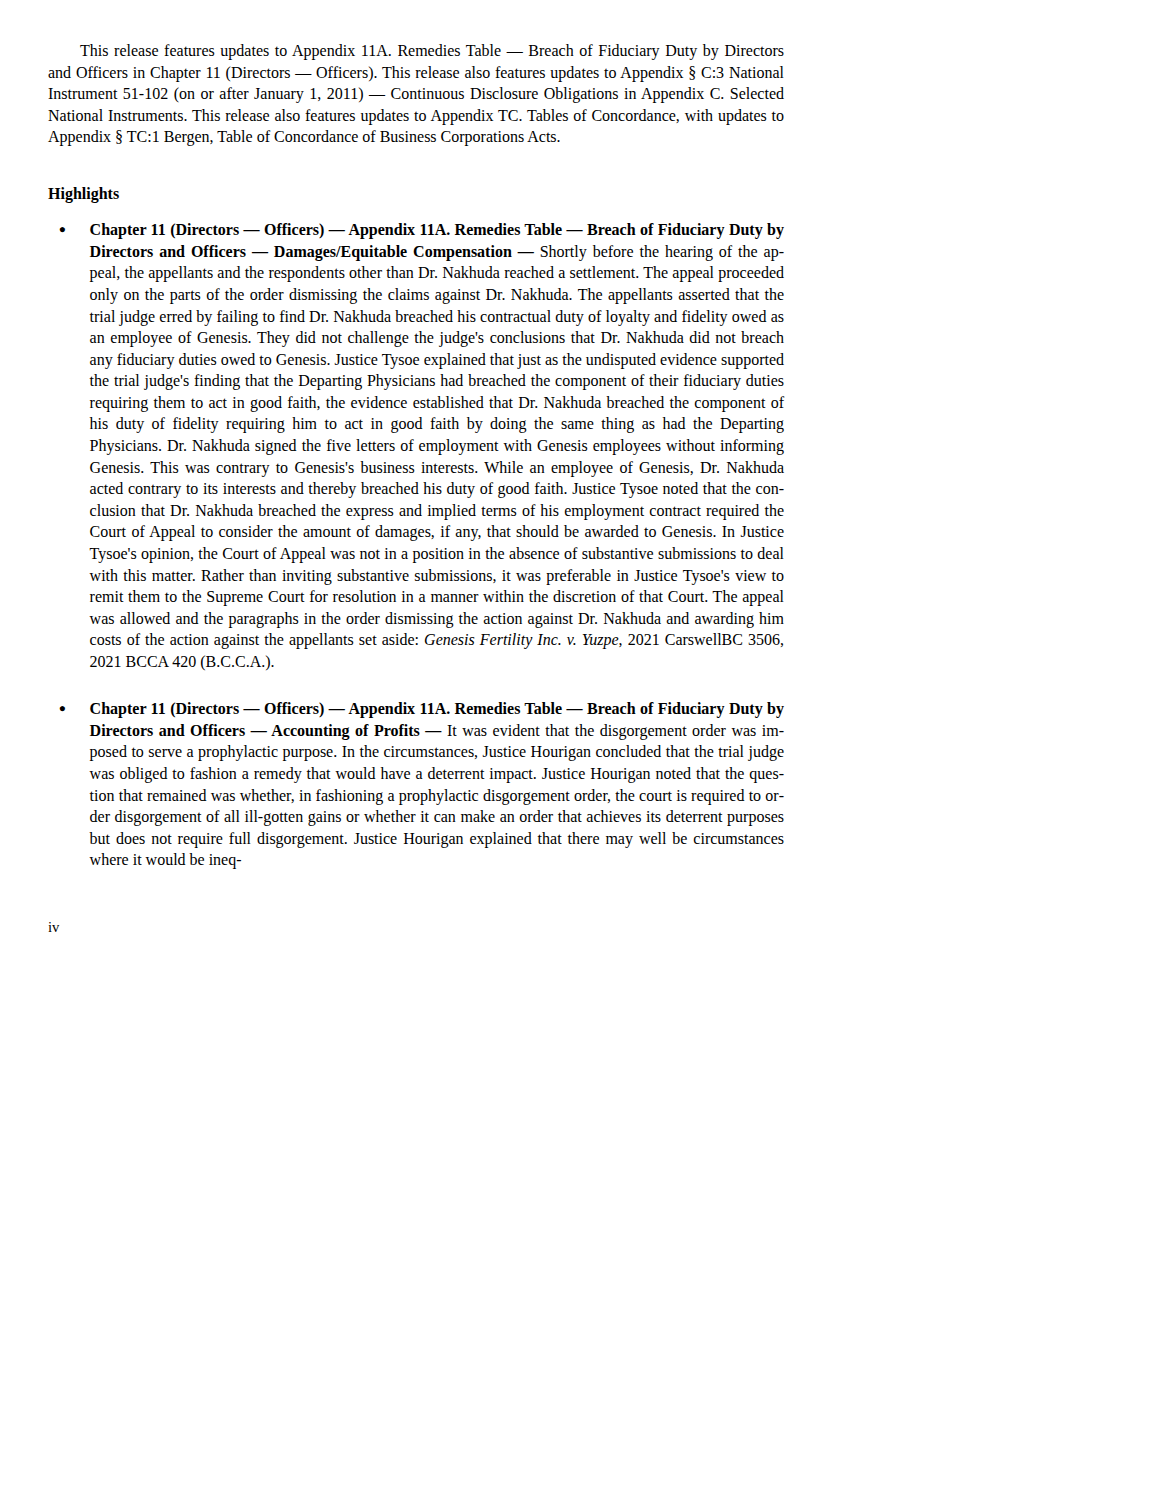This release features updates to Appendix 11A. Remedies Table — Breach of Fiduciary Duty by Directors and Officers in Chapter 11 (Directors — Officers). This release also features updates to Appendix § C:3 National Instrument 51-102 (on or after January 1, 2011) — Continuous Disclosure Obligations in Appendix C. Selected National Instruments. This release also features updates to Appendix TC. Tables of Concordance, with updates to Appendix § TC:1 Bergen, Table of Concordance of Business Corporations Acts.
Highlights
Chapter 11 (Directors — Officers) — Appendix 11A. Remedies Table — Breach of Fiduciary Duty by Directors and Officers — Damages/Equitable Compensation — Shortly before the hearing of the appeal, the appellants and the respondents other than Dr. Nakhuda reached a settlement. The appeal proceeded only on the parts of the order dismissing the claims against Dr. Nakhuda. The appellants asserted that the trial judge erred by failing to find Dr. Nakhuda breached his contractual duty of loyalty and fidelity owed as an employee of Genesis. They did not challenge the judge's conclusions that Dr. Nakhuda did not breach any fiduciary duties owed to Genesis. Justice Tysoe explained that just as the undisputed evidence supported the trial judge's finding that the Departing Physicians had breached the component of their fiduciary duties requiring them to act in good faith, the evidence established that Dr. Nakhuda breached the component of his duty of fidelity requiring him to act in good faith by doing the same thing as had the Departing Physicians. Dr. Nakhuda signed the five letters of employment with Genesis employees without informing Genesis. This was contrary to Genesis's business interests. While an employee of Genesis, Dr. Nakhuda acted contrary to its interests and thereby breached his duty of good faith. Justice Tysoe noted that the conclusion that Dr. Nakhuda breached the express and implied terms of his employment contract required the Court of Appeal to consider the amount of damages, if any, that should be awarded to Genesis. In Justice Tysoe's opinion, the Court of Appeal was not in a position in the absence of substantive submissions to deal with this matter. Rather than inviting substantive submissions, it was preferable in Justice Tysoe's view to remit them to the Supreme Court for resolution in a manner within the discretion of that Court. The appeal was allowed and the paragraphs in the order dismissing the action against Dr. Nakhuda and awarding him costs of the action against the appellants set aside: Genesis Fertility Inc. v. Yuzpe, 2021 CarswellBC 3506, 2021 BCCA 420 (B.C.C.A.).
Chapter 11 (Directors — Officers) — Appendix 11A. Remedies Table — Breach of Fiduciary Duty by Directors and Officers — Accounting of Profits — It was evident that the disgorgement order was imposed to serve a prophylactic purpose. In the circumstances, Justice Hourigan concluded that the trial judge was obliged to fashion a remedy that would have a deterrent impact. Justice Hourigan noted that the question that remained was whether, in fashioning a prophylactic disgorgement order, the court is required to order disgorgement of all ill-gotten gains or whether it can make an order that achieves its deterrent purposes but does not require full disgorgement. Justice Hourigan explained that there may well be circumstances where it would be ineq-
iv